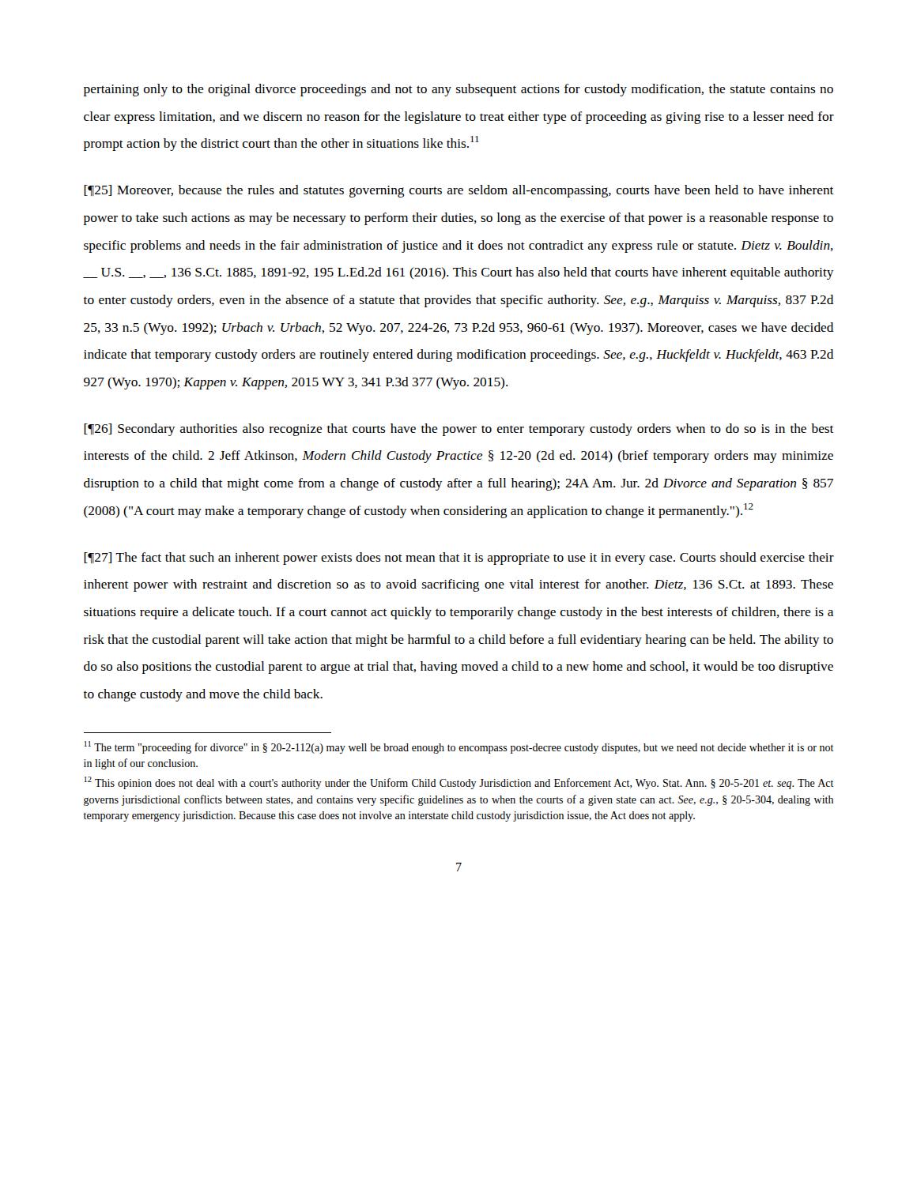pertaining only to the original divorce proceedings and not to any subsequent actions for custody modification, the statute contains no clear express limitation, and we discern no reason for the legislature to treat either type of proceeding as giving rise to a lesser need for prompt action by the district court than the other in situations like this.11
[¶25] Moreover, because the rules and statutes governing courts are seldom all-encompassing, courts have been held to have inherent power to take such actions as may be necessary to perform their duties, so long as the exercise of that power is a reasonable response to specific problems and needs in the fair administration of justice and it does not contradict any express rule or statute. Dietz v. Bouldin, __ U.S. __, __, 136 S.Ct. 1885, 1891-92, 195 L.Ed.2d 161 (2016). This Court has also held that courts have inherent equitable authority to enter custody orders, even in the absence of a statute that provides that specific authority. See, e.g., Marquiss v. Marquiss, 837 P.2d 25, 33 n.5 (Wyo. 1992); Urbach v. Urbach, 52 Wyo. 207, 224-26, 73 P.2d 953, 960-61 (Wyo. 1937). Moreover, cases we have decided indicate that temporary custody orders are routinely entered during modification proceedings. See, e.g., Huckfeldt v. Huckfeldt, 463 P.2d 927 (Wyo. 1970); Kappen v. Kappen, 2015 WY 3, 341 P.3d 377 (Wyo. 2015).
[¶26] Secondary authorities also recognize that courts have the power to enter temporary custody orders when to do so is in the best interests of the child. 2 Jeff Atkinson, Modern Child Custody Practice § 12-20 (2d ed. 2014) (brief temporary orders may minimize disruption to a child that might come from a change of custody after a full hearing); 24A Am. Jur. 2d Divorce and Separation § 857 (2008) ("A court may make a temporary change of custody when considering an application to change it permanently.").12
[¶27] The fact that such an inherent power exists does not mean that it is appropriate to use it in every case. Courts should exercise their inherent power with restraint and discretion so as to avoid sacrificing one vital interest for another. Dietz, 136 S.Ct. at 1893. These situations require a delicate touch. If a court cannot act quickly to temporarily change custody in the best interests of children, there is a risk that the custodial parent will take action that might be harmful to a child before a full evidentiary hearing can be held. The ability to do so also positions the custodial parent to argue at trial that, having moved a child to a new home and school, it would be too disruptive to change custody and move the child back.
11 The term "proceeding for divorce" in § 20-2-112(a) may well be broad enough to encompass post-decree custody disputes, but we need not decide whether it is or not in light of our conclusion.
12 This opinion does not deal with a court's authority under the Uniform Child Custody Jurisdiction and Enforcement Act, Wyo. Stat. Ann. § 20-5-201 et. seq. The Act governs jurisdictional conflicts between states, and contains very specific guidelines as to when the courts of a given state can act. See, e.g., § 20-5-304, dealing with temporary emergency jurisdiction. Because this case does not involve an interstate child custody jurisdiction issue, the Act does not apply.
7